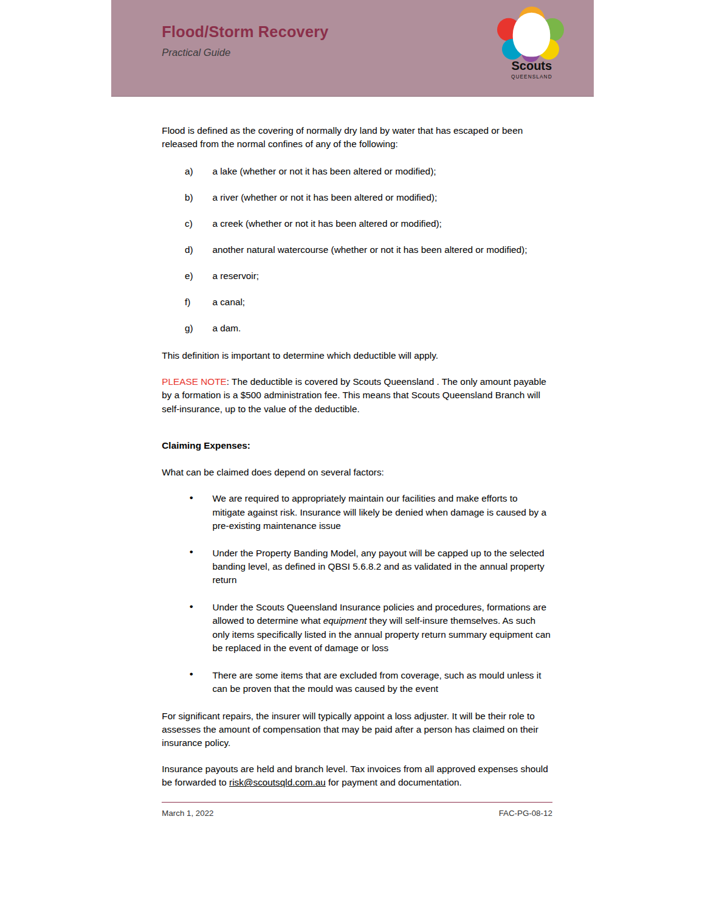Flood/Storm Recovery
Practical Guide
Scouts
QUEENSLAND
Flood is defined as the covering of normally dry land by water that has escaped or been released from the normal confines of any of the following:
a lake (whether or not it has been altered or modified);
a river (whether or not it has been altered or modified);
a creek (whether or not it has been altered or modified);
another natural watercourse (whether or not it has been altered or modified);
a reservoir;
a canal;
a dam.
This definition is important to determine which deductible will apply.
PLEASE NOTE: The deductible is covered by Scouts Queensland . The only amount payable by a formation is a $500 administration fee. This means that Scouts Queensland Branch will self-insurance, up to the value of the deductible.
Claiming Expenses:
What can be claimed does depend on several factors:
We are required to appropriately maintain our facilities and make efforts to mitigate against risk. Insurance will likely be denied when damage is caused by a pre-existing maintenance issue
Under the Property Banding Model, any payout will be capped up to the selected banding level, as defined in QBSI 5.6.8.2 and as validated in the annual property return
Under the Scouts Queensland Insurance policies and procedures, formations are allowed to determine what equipment they will self-insure themselves. As such only items specifically listed in the annual property return summary equipment can be replaced in the event of damage or loss
There are some items that are excluded from coverage, such as mould unless it can be proven that the mould was caused by the event
For significant repairs, the insurer will typically appoint a loss adjuster. It will be their role to assesses the amount of compensation that may be paid after a person has claimed on their insurance policy.
Insurance payouts are held and branch level. Tax invoices from all approved expenses should be forwarded to risk@scoutsqld.com.au for payment and documentation.
March 1, 2022 FAC-PG-08-12